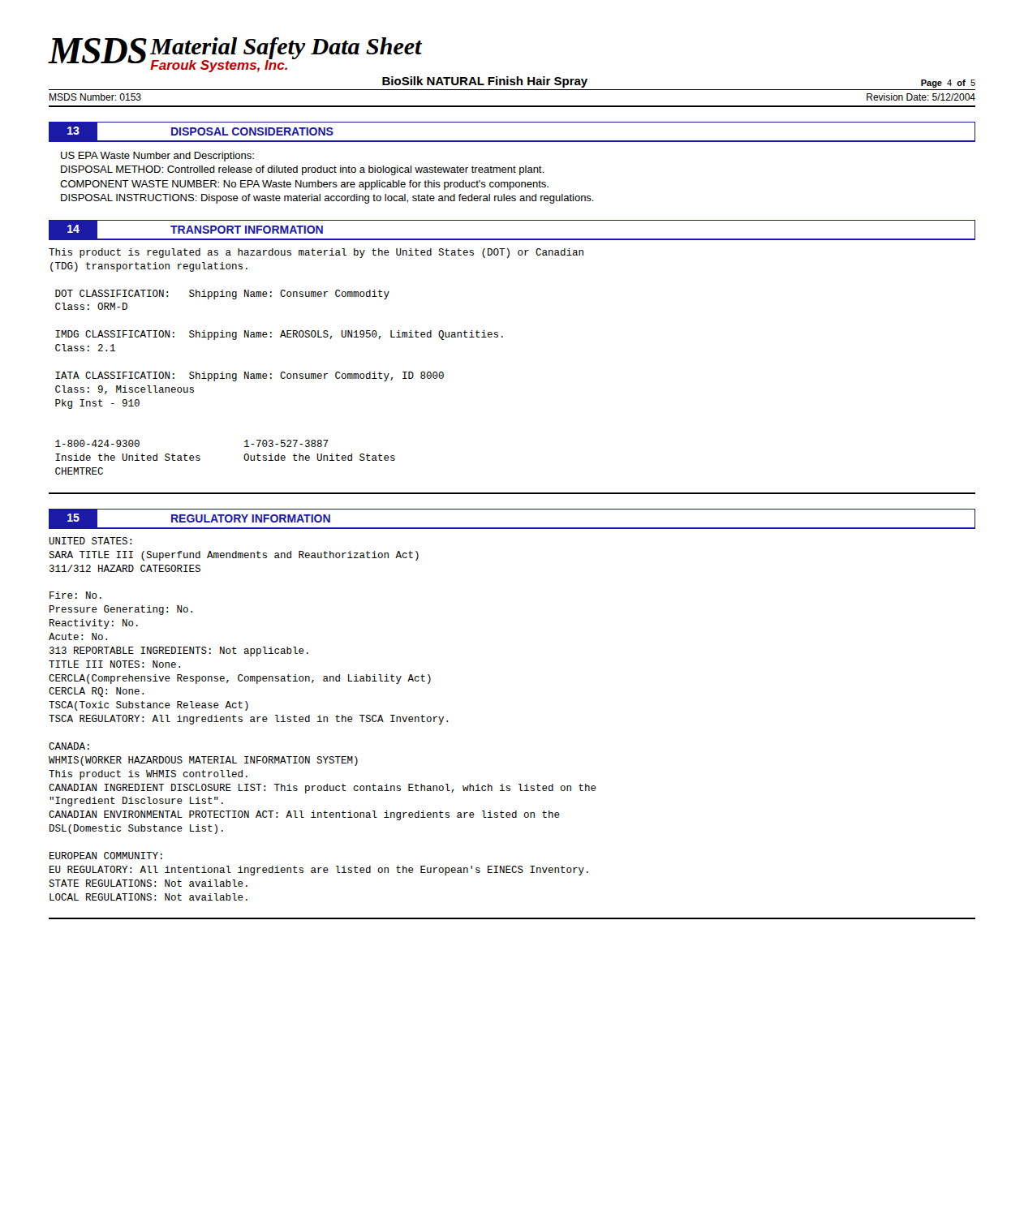MSDS
Material Safety Data Sheet
Farouk Systems, Inc.
BioSilk NATURAL Finish Hair Spray
Page 4 of 5
MSDS Number: 0153
Revision Date: 5/12/2004
13
DISPOSAL CONSIDERATIONS
US EPA Waste Number and Descriptions:
DISPOSAL METHOD: Controlled release of diluted product into a biological wastewater treatment plant.
COMPONENT WASTE NUMBER: No EPA Waste Numbers are applicable for this product's components.
DISPOSAL INSTRUCTIONS: Dispose of waste material according to local, state and federal rules and regulations.
14
TRANSPORT INFORMATION
This product is regulated as a hazardous material by the United States (DOT) or Canadian (TDG) transportation regulations. DOT CLASSIFICATION: Shipping Name: Consumer Commodity Class: ORM-D IMDG CLASSIFICATION: Shipping Name: AEROSOLS, UN1950, Limited Quantities. Class: 2.1 IATA CLASSIFICATION: Shipping Name: Consumer Commodity, ID 8000 Class: 9, Miscellaneous Pkg Inst - 910 1-800-424-9300 1-703-527-3887 Inside the United States Outside the United States CHEMTREC
15
REGULATORY INFORMATION
UNITED STATES: SARA TITLE III (Superfund Amendments and Reauthorization Act) 311/312 HAZARD CATEGORIES Fire: No. Pressure Generating: No. Reactivity: No. Acute: No. 313 REPORTABLE INGREDIENTS: Not applicable. TITLE III NOTES: None. CERCLA(Comprehensive Response, Compensation, and Liability Act) CERCLA RQ: None. TSCA(Toxic Substance Release Act) TSCA REGULATORY: All ingredients are listed in the TSCA Inventory. CANADA: WHMIS(WORKER HAZARDOUS MATERIAL INFORMATION SYSTEM) This product is WHMIS controlled. CANADIAN INGREDIENT DISCLOSURE LIST: This product contains Ethanol, which is listed on the "Ingredient Disclosure List". CANADIAN ENVIRONMENTAL PROTECTION ACT: All intentional ingredients are listed on the DSL(Domestic Substance List). EUROPEAN COMMUNITY: EU REGULATORY: All intentional ingredients are listed on the European's EINECS Inventory. STATE REGULATIONS: Not available. LOCAL REGULATIONS: Not available.